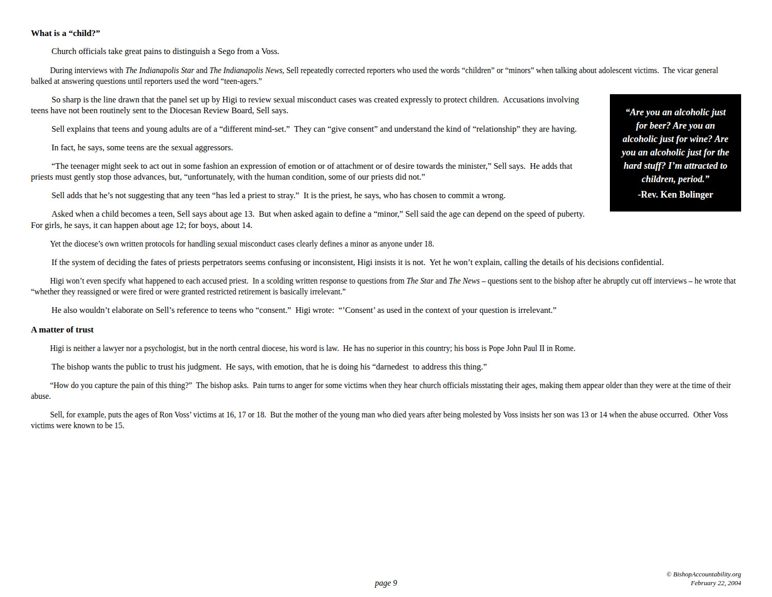What is a “child?”
Church officials take great pains to distinguish a Sego from a Voss.
During interviews with The Indianapolis Star and The Indianapolis News, Sell repeatedly corrected reporters who used the words “children” or “minors” when talking about adolescent victims. The vicar general balked at answering questions until reporters used the word “teen-agers.”
“Are you an alcoholic just for beer? Are you an alcoholic just for wine? Are you an alcoholic just for the hard stuff? I’m attracted to children, period.” -Rev. Ken Bolinger
So sharp is the line drawn that the panel set up by Higi to review sexual misconduct cases was created expressly to protect children. Accusations involving teens have not been routinely sent to the Diocesan Review Board, Sell says.
Sell explains that teens and young adults are of a “different mind-set.” They can “give consent” and understand the kind of “relationship” they are having.
In fact, he says, some teens are the sexual aggressors.
“The teenager might seek to act out in some fashion an expression of emotion or of attachment or of desire towards the minister,” Sell says. He adds that priests must gently stop those advances, but, “unfortunately, with the human condition, some of our priests did not.”
Sell adds that he’s not suggesting that any teen “has led a priest to stray.” It is the priest, he says, who has chosen to commit a wrong.
Asked when a child becomes a teen, Sell says about age 13. But when asked again to define a “minor,” Sell said the age can depend on the speed of puberty. For girls, he says, it can happen about age 12; for boys, about 14.
Yet the diocese’s own written protocols for handling sexual misconduct cases clearly defines a minor as anyone under 18.
If the system of deciding the fates of priests perpetrators seems confusing or inconsistent, Higi insists it is not. Yet he won’t explain, calling the details of his decisions confidential.
Higi won’t even specify what happened to each accused priest. In a scolding written response to questions from The Star and The News – questions sent to the bishop after he abruptly cut off interviews – he wrote that “whether they reassigned or were fired or were granted restricted retirement is basically irrelevant.”
He also wouldn’t elaborate on Sell’s reference to teens who “consent.” Higi wrote: “’Consent’ as used in the context of your question is irrelevant.”
A matter of trust
Higi is neither a lawyer nor a psychologist, but in the north central diocese, his word is law. He has no superior in this country; his boss is Pope John Paul II in Rome.
The bishop wants the public to trust his judgment. He says, with emotion, that he is doing his “darnedest to address this thing.”
“How do you capture the pain of this thing?” The bishop asks. Pain turns to anger for some victims when they hear church officials misstating their ages, making them appear older than they were at the time of their abuse.
Sell, for example, puts the ages of Ron Voss’ victims at 16, 17 or 18. But the mother of the young man who died years after being molested by Voss insists her son was 13 or 14 when the abuse occurred. Other Voss victims were known to be 15.
page 9
© BishopAccountability.org
February 22, 2004